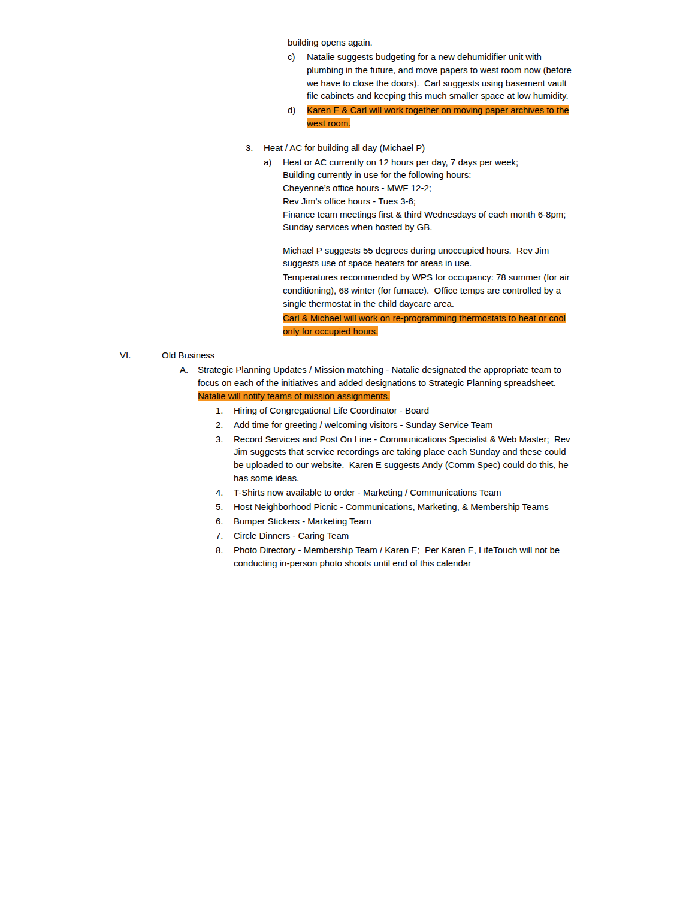building opens again.
c) Natalie suggests budgeting for a new dehumidifier unit with plumbing in the future, and move papers to west room now (before we have to close the doors). Carl suggests using basement vault file cabinets and keeping this much smaller space at low humidity.
d) Karen E & Carl will work together on moving paper archives to the west room.
3. Heat / AC for building all day (Michael P)
a)
Heat or AC currently on 12 hours per day, 7 days per week;
Building currently in use for the following hours:
Cheyenne’s office hours - MWF 12-2;
Rev Jim’s office hours - Tues 3-6;
Finance team meetings first & third Wednesdays of each month 6-8pm;
Sunday services when hosted by GB.
Michael P suggests 55 degrees during unoccupied hours. Rev Jim suggests use of space heaters for areas in use.
Temperatures recommended by WPS for occupancy: 78 summer (for air conditioning), 68 winter (for furnace). Office temps are controlled by a single thermostat in the child daycare area.
Carl & Michael will work on re-programming thermostats to heat or cool only for occupied hours.
VI. Old Business
A. Strategic Planning Updates / Mission matching - Natalie designated the appropriate team to focus on each of the initiatives and added designations to Strategic Planning spreadsheet. Natalie will notify teams of mission assignments.
1. Hiring of Congregational Life Coordinator - Board
2. Add time for greeting / welcoming visitors - Sunday Service Team
3. Record Services and Post On Line - Communications Specialist & Web Master; Rev Jim suggests that service recordings are taking place each Sunday and these could be uploaded to our website. Karen E suggests Andy (Comm Spec) could do this, he has some ideas.
4. T-Shirts now available to order - Marketing / Communications Team
5. Host Neighborhood Picnic - Communications, Marketing, & Membership Teams
6. Bumper Stickers - Marketing Team
7. Circle Dinners - Caring Team
8. Photo Directory - Membership Team / Karen E; Per Karen E, LifeTouch will not be conducting in-person photo shoots until end of this calendar